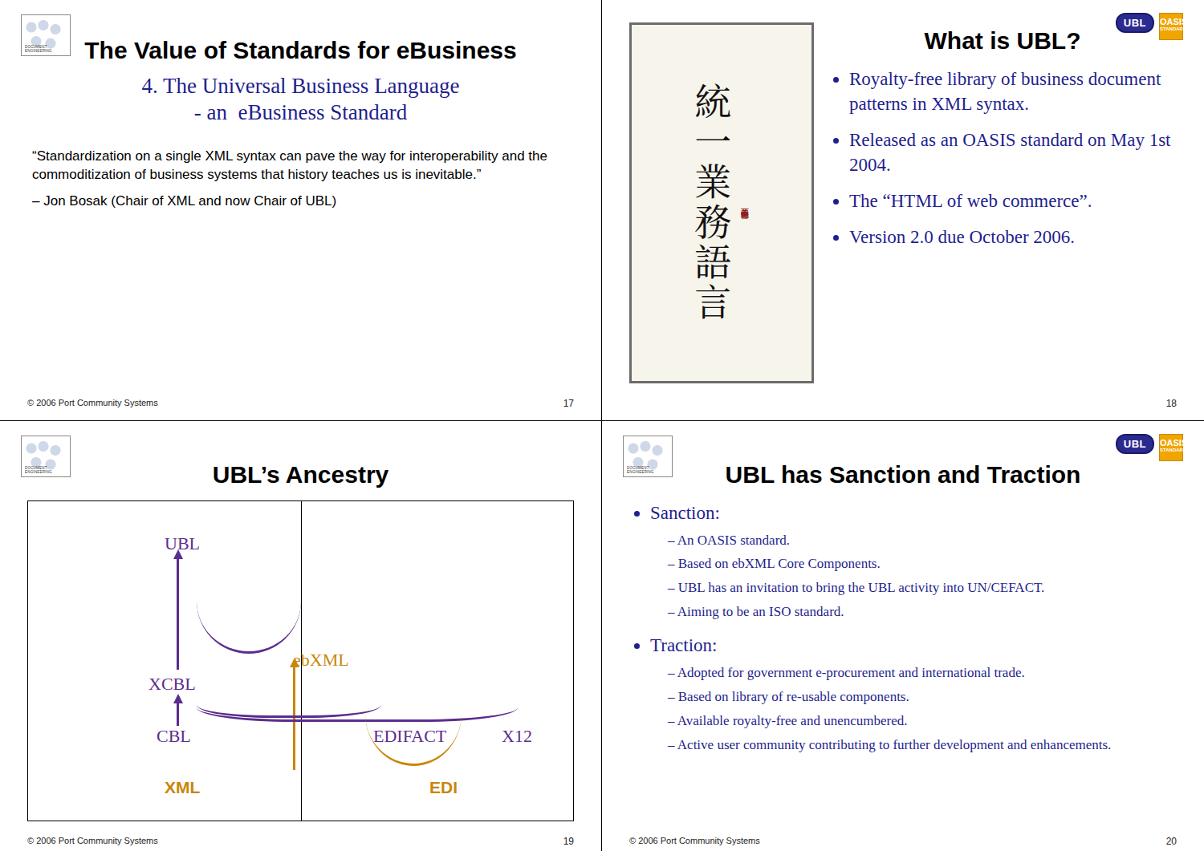DOCUMENT ENGINEERING
The Value of Standards for eBusiness
4. The Universal Business Language
- an eBusiness Standard
“Standardization on a single XML syntax can pave the way for interoperability and the commoditization of business systems that history teaches us is inevitable.” – Jon Bosak (Chair of XML and now Chair of UBL)
© 2006 Port Community Systems 17
UBL OASISSTANDARD
統一業務語言
乙酉年 鐵略書
What is UBL?
Royalty-free library of business document patterns in XML syntax.
Released as an OASIS standard on May 1st 2004.
The “HTML of web commerce”.
Version 2.0 due October 2006.
18
DOCUMENT ENGINEERING
UBL’s Ancestry
UBL ebXML XCBL CBL EDIFACT X12 XML EDI
© 2006 Port Community Systems 19
DOCUMENT ENGINEERING
UBL OASISSTANDARD
UBL has Sanction and Traction
Sanction:
An OASIS standard.
Based on ebXML Core Components.
UBL has an invitation to bring the UBL activity into UN/CEFACT.
Aiming to be an ISO standard.
Traction:
Adopted for government e-procurement and international trade.
Based on library of re-usable components.
Available royalty-free and unencumbered.
Active user community contributing to further development and enhancements.
© 2006 Port Community Systems 20